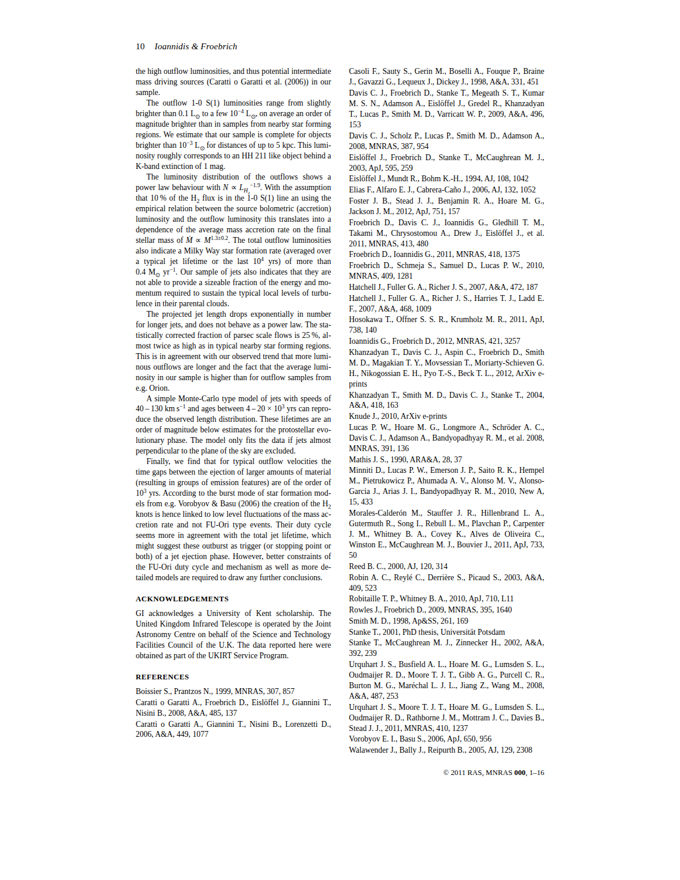10 Ioannidis & Froebrich
the high outflow luminosities, and thus potential intermediate mass driving sources (Caratti o Garatti et al. (2006)) in our sample.
The outflow 1-0 S(1) luminosities range from slightly brighter than 0.1 L⊙ to a few 10−4 L⊙, on average an order of magnitude brighter than in samples from nearby star forming regions. We estimate that our sample is complete for objects brighter than 10−3 L⊙ for distances of up to 5 kpc. This luminosity roughly corresponds to an HH 211 like object behind a K-band extinction of 1 mag.
The luminosity distribution of the outflows shows a power law behaviour with N ∝ LH2−1.9. With the assumption that 10 % of the H2 flux is in the 1-0 S(1) line an using the empirical relation between the source bolometric (accretion) luminosity and the outflow luminosity this translates into a dependence of the average mass accretion rate on the final stellar mass of Ṁ ∝ M1.3±0.2. The total outflow luminosities also indicate a Milky Way star formation rate (averaged over a typical jet lifetime or the last 104 yrs) of more than 0.4 M⊙ yr−1. Our sample of jets also indicates that they are not able to provide a sizeable fraction of the energy and momentum required to sustain the typical local levels of turbulence in their parental clouds.
The projected jet length drops exponentially in number for longer jets, and does not behave as a power law. The statistically corrected fraction of parsec scale flows is 25 %, almost twice as high as in typical nearby star forming regions. This is in agreement with our observed trend that more luminous outflows are longer and the fact that the average luminosity in our sample is higher than for outflow samples from e.g. Orion.
A simple Monte-Carlo type model of jets with speeds of 40 – 130 km s−1 and ages between 4 – 20 × 103 yrs can reproduce the observed length distribution. These lifetimes are an order of magnitude below estimates for the protostellar evolutionary phase. The model only fits the data if jets almost perpendicular to the plane of the sky are excluded.
Finally, we find that for typical outflow velocities the time gaps between the ejection of larger amounts of material (resulting in groups of emission features) are of the order of 103 yrs. According to the burst mode of star formation models from e.g. Vorobyov & Basu (2006) the creation of the H2 knots is hence linked to low level fluctuations of the mass accretion rate and not FU-Ori type events. Their duty cycle seems more in agreement with the total jet lifetime, which might suggest these outburst as trigger (or stopping point or both) of a jet ejection phase. However, better constraints of the FU-Ori duty cycle and mechanism as well as more detailed models are required to draw any further conclusions.
Acknowledgements
GI acknowledges a University of Kent scholarship. The United Kingdom Infrared Telescope is operated by the Joint Astronomy Centre on behalf of the Science and Technology Facilities Council of the U.K. The data reported here were obtained as part of the UKIRT Service Program.
References
Boissier S., Prantzos N., 1999, MNRAS, 307, 857
Caratti o Garatti A., Froebrich D., Eislöffel J., Giannini T., Nisini B., 2008, A&A, 485, 137
Caratti o Garatti A., Giannini T., Nisini B., Lorenzetti D., 2006, A&A, 449, 1077
Casoli F., Sauty S., Gerin M., Boselli A., Fouque P., Braine J., Gavazzi G., Lequeux J., Dickey J., 1998, A&A, 331, 451
Davis C. J., Froebrich D., Stanke T., Megeath S. T., Kumar M. S. N., Adamson A., Eislöffel J., Gredel R., Khanzadyan T., Lucas P., Smith M. D., Varricatt W. P., 2009, A&A, 496, 153
Davis C. J., Scholz P., Lucas P., Smith M. D., Adamson A., 2008, MNRAS, 387, 954
Eislöffel J., Froebrich D., Stanke T., McCaughrean M. J., 2003, ApJ, 595, 259
Eislöffel J., Mundt R., Bohm K.-H., 1994, AJ, 108, 1042
Elias F., Alfaro E. J., Cabrera-Caño J., 2006, AJ, 132, 1052
Foster J. B., Stead J. J., Benjamin R. A., Hoare M. G., Jackson J. M., 2012, ApJ, 751, 157
Froebrich D., Davis C. J., Ioannidis G., Gledhill T. M., Takami M., Chrysostomou A., Drew J., Eislöffel J., et al. 2011, MNRAS, 413, 480
Froebrich D., Ioannidis G., 2011, MNRAS, 418, 1375
Froebrich D., Schmeja S., Samuel D., Lucas P. W., 2010, MNRAS, 409, 1281
Hatchell J., Fuller G. A., Richer J. S., 2007, A&A, 472, 187
Hatchell J., Fuller G. A., Richer J. S., Harries T. J., Ladd E. F., 2007, A&A, 468, 1009
Hosokawa T., Offner S. S. R., Krumholz M. R., 2011, ApJ, 738, 140
Ioannidis G., Froebrich D., 2012, MNRAS, 421, 3257
Khanzadyan T., Davis C. J., Aspin C., Froebrich D., Smith M. D., Magakian T. Y., Movsessian T., Moriarty-Schieven G. H., Nikogossian E. H., Pyo T.-S., Beck T. L., 2012, ArXiv e-prints
Khanzadyan T., Smith M. D., Davis C. J., Stanke T., 2004, A&A, 418, 163
Knude J., 2010, ArXiv e-prints
Lucas P. W., Hoare M. G., Longmore A., Schröder A. C., Davis C. J., Adamson A., Bandyopadhyay R. M., et al. 2008, MNRAS, 391, 136
Mathis J. S., 1990, ARA&A, 28, 37
Minniti D., Lucas P. W., Emerson J. P., Saito R. K., Hempel M., Pietrukowicz P., Ahumada A. V., Alonso M. V., Alonso-Garcia J., Arias J. I., Bandyopadhyay R. M., 2010, New A, 15, 433
Morales-Calderón M., Stauffer J. R., Hillenbrand L. A., Gutermuth R., Song I., Rebull L. M., Plavchan P., Carpenter J. M., Whitney B. A., Covey K., Alves de Oliveira C., Winston E., McCaughrean M. J., Bouvier J., 2011, ApJ, 733, 50
Reed B. C., 2000, AJ, 120, 314
Robin A. C., Reylé C., Derrière S., Picaud S., 2003, A&A, 409, 523
Robitaille T. P., Whitney B. A., 2010, ApJ, 710, L11
Rowles J., Froebrich D., 2009, MNRAS, 395, 1640
Smith M. D., 1998, Ap&SS, 261, 169
Stanke T., 2001, PhD thesis, Universität Potsdam
Stanke T., McCaughrean M. J., Zinnecker H., 2002, A&A, 392, 239
Urquhart J. S., Busfield A. L., Hoare M. G., Lumsden S. L., Oudmaijer R. D., Moore T. J. T., Gibb A. G., Purcell C. R., Burton M. G., Maréchal L. J. L., Jiang Z., Wang M., 2008, A&A, 487, 253
Urquhart J. S., Moore T. J. T., Hoare M. G., Lumsden S. L., Oudmaijer R. D., Rathborne J. M., Mottram J. C., Davies B., Stead J. J., 2011, MNRAS, 410, 1237
Vorobyov E. I., Basu S., 2006, ApJ, 650, 956
Walawender J., Bally J., Reipurth B., 2005, AJ, 129, 2308
© 2011 RAS, MNRAS 000, 1–16